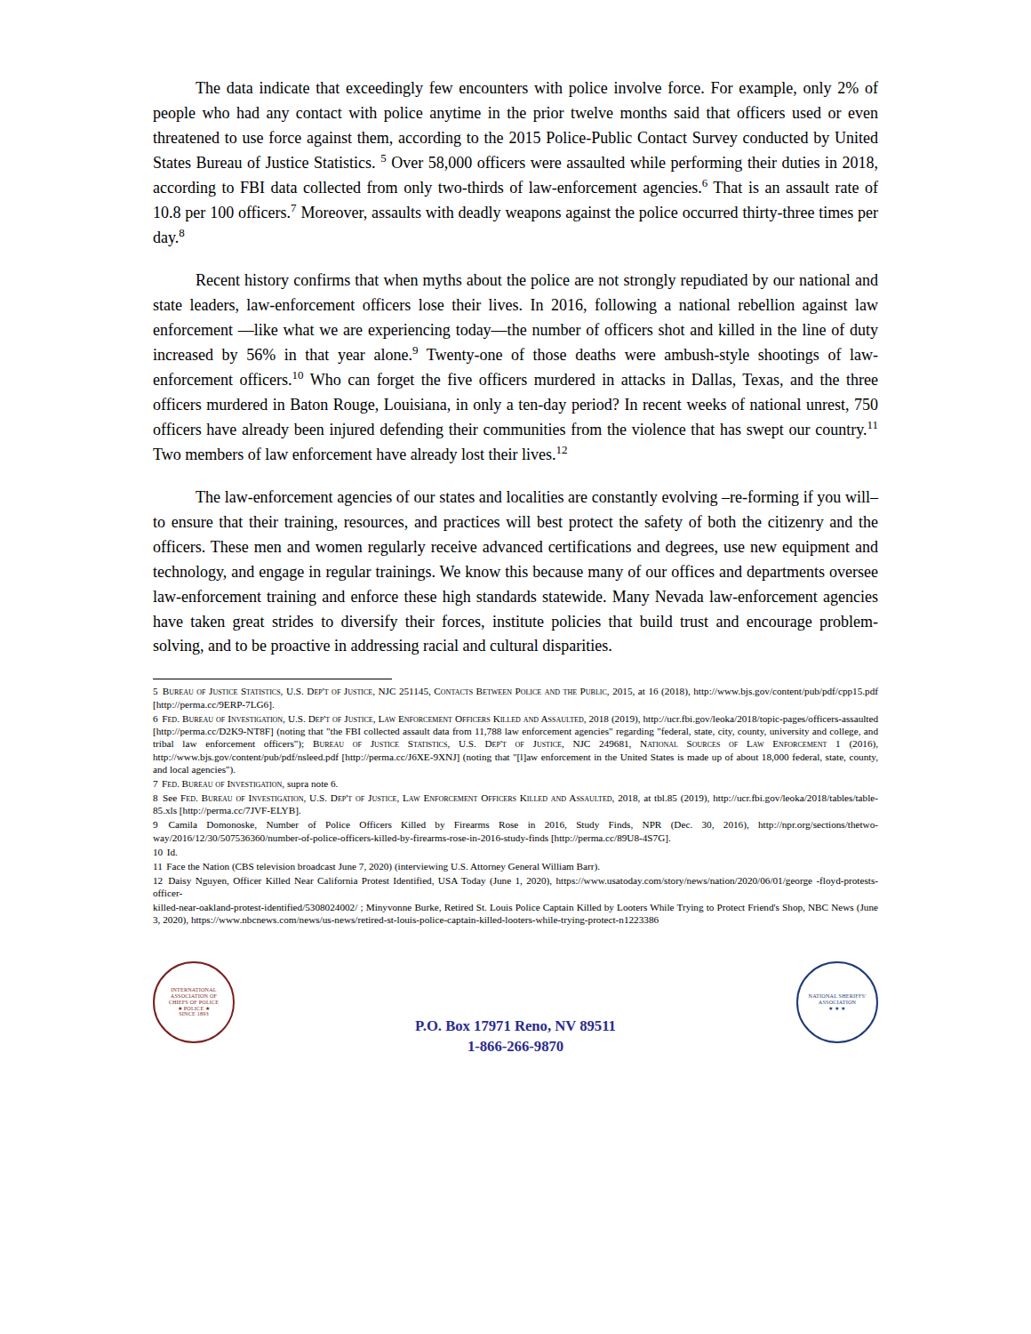The data indicate that exceedingly few encounters with police involve force. For example, only 2% of people who had any contact with police anytime in the prior twelve months said that officers used or even threatened to use force against them, according to the 2015 Police-Public Contact Survey conducted by United States Bureau of Justice Statistics. 5 Over 58,000 officers were assaulted while performing their duties in 2018, according to FBI data collected from only two-thirds of law-enforcement agencies.6 That is an assault rate of 10.8 per 100 officers.7 Moreover, assaults with deadly weapons against the police occurred thirty-three times per day.8
Recent history confirms that when myths about the police are not strongly repudiated by our national and state leaders, law-enforcement officers lose their lives. In 2016, following a national rebellion against law enforcement —like what we are experiencing today—the number of officers shot and killed in the line of duty increased by 56% in that year alone.9 Twenty-one of those deaths were ambush-style shootings of law-enforcement officers.10 Who can forget the five officers murdered in attacks in Dallas, Texas, and the three officers murdered in Baton Rouge, Louisiana, in only a ten-day period? In recent weeks of national unrest, 750 officers have already been injured defending their communities from the violence that has swept our country.11 Two members of law enforcement have already lost their lives.12
The law-enforcement agencies of our states and localities are constantly evolving –re-forming if you will– to ensure that their training, resources, and practices will best protect the safety of both the citizenry and the officers. These men and women regularly receive advanced certifications and degrees, use new equipment and technology, and engage in regular trainings. We know this because many of our offices and departments oversee law-enforcement training and enforce these high standards statewide. Many Nevada law-enforcement agencies have taken great strides to diversify their forces, institute policies that build trust and encourage problem-solving, and to be proactive in addressing racial and cultural disparities.
5 Bureau of Justice Statistics, U.S. Dep't of Justice, NJC 251145, Contacts Between Police and the Public, 2015, at 16 (2018), http://www.bjs.gov/content/pub/pdf/cpp15.pdf [http://perma.cc/9ERP-7LG6].
6 Fed. Bureau of Investigation, U.S. Dep't of Justice, Law Enforcement Officers Killed and Assaulted, 2018 (2019), http://ucr.fbi.gov/leoka/2018/topic-pages/officers-assaulted [http://perma.cc/D2K9-NT8F] (noting that "the FBI collected assault data from 11,788 law enforcement agencies" regarding "federal, state, city, county, university and college, and tribal law enforcement officers"); Bureau of Justice Statistics, U.S. Dep't of Justice, NJC 249681, National Sources of Law Enforcement 1 (2016), http://www.bjs.gov/content/pub/pdf/nsleed.pdf [http://perma.cc/J6XE-9XNJ] (noting that "[l]aw enforcement in the United States is made up of about 18,000 federal, state, county, and local agencies").
7 Fed. Bureau of Investigation, supra note 6.
8 See Fed. Bureau of Investigation, U.S. Dep't of Justice, Law Enforcement Officers Killed and Assaulted, 2018, at tbl.85 (2019), http://ucr.fbi.gov/leoka/2018/tables/table-85.xls [http://perma.cc/7JVF-ELYB].
9 Camila Domonoske, Number of Police Officers Killed by Firearms Rose in 2016, Study Finds, NPR (Dec. 30, 2016), http://npr.org/sections/thetwo-way/2016/12/30/507536360/number-of-police-officers-killed-by-firearms-rose-in-2016-study-finds [http://perma.cc/89U8-4S7G].
10 Id.
11 Face the Nation (CBS television broadcast June 7, 2020) (interviewing U.S. Attorney General William Barr).
12 Daisy Nguyen, Officer Killed Near California Protest Identified, USA Today (June 1, 2020), https://www.usatoday.com/story/news/nation/2020/06/01/george -floyd-protests-officer-
killed-near-oakland-protest-identified/5308024002/ ; Minyvonne Burke, Retired St. Louis Police Captain Killed by Looters While Trying to Protect Friend's Shop, NBC News (June 3, 2020), https://www.nbcnews.com/news/us-news/retired-st-louis-police-captain-killed-looters-while-trying-protect-n1223386
INTERNATIONAL ASSOCIATION OF CHIEFS OF POLICE
★ POLICE ★
SINCE 1893
NATIONAL SHERIFFS' ASSOCIATION
★ ★ ★
P.O. Box 17971 Reno, NV 89511
1-866-266-9870